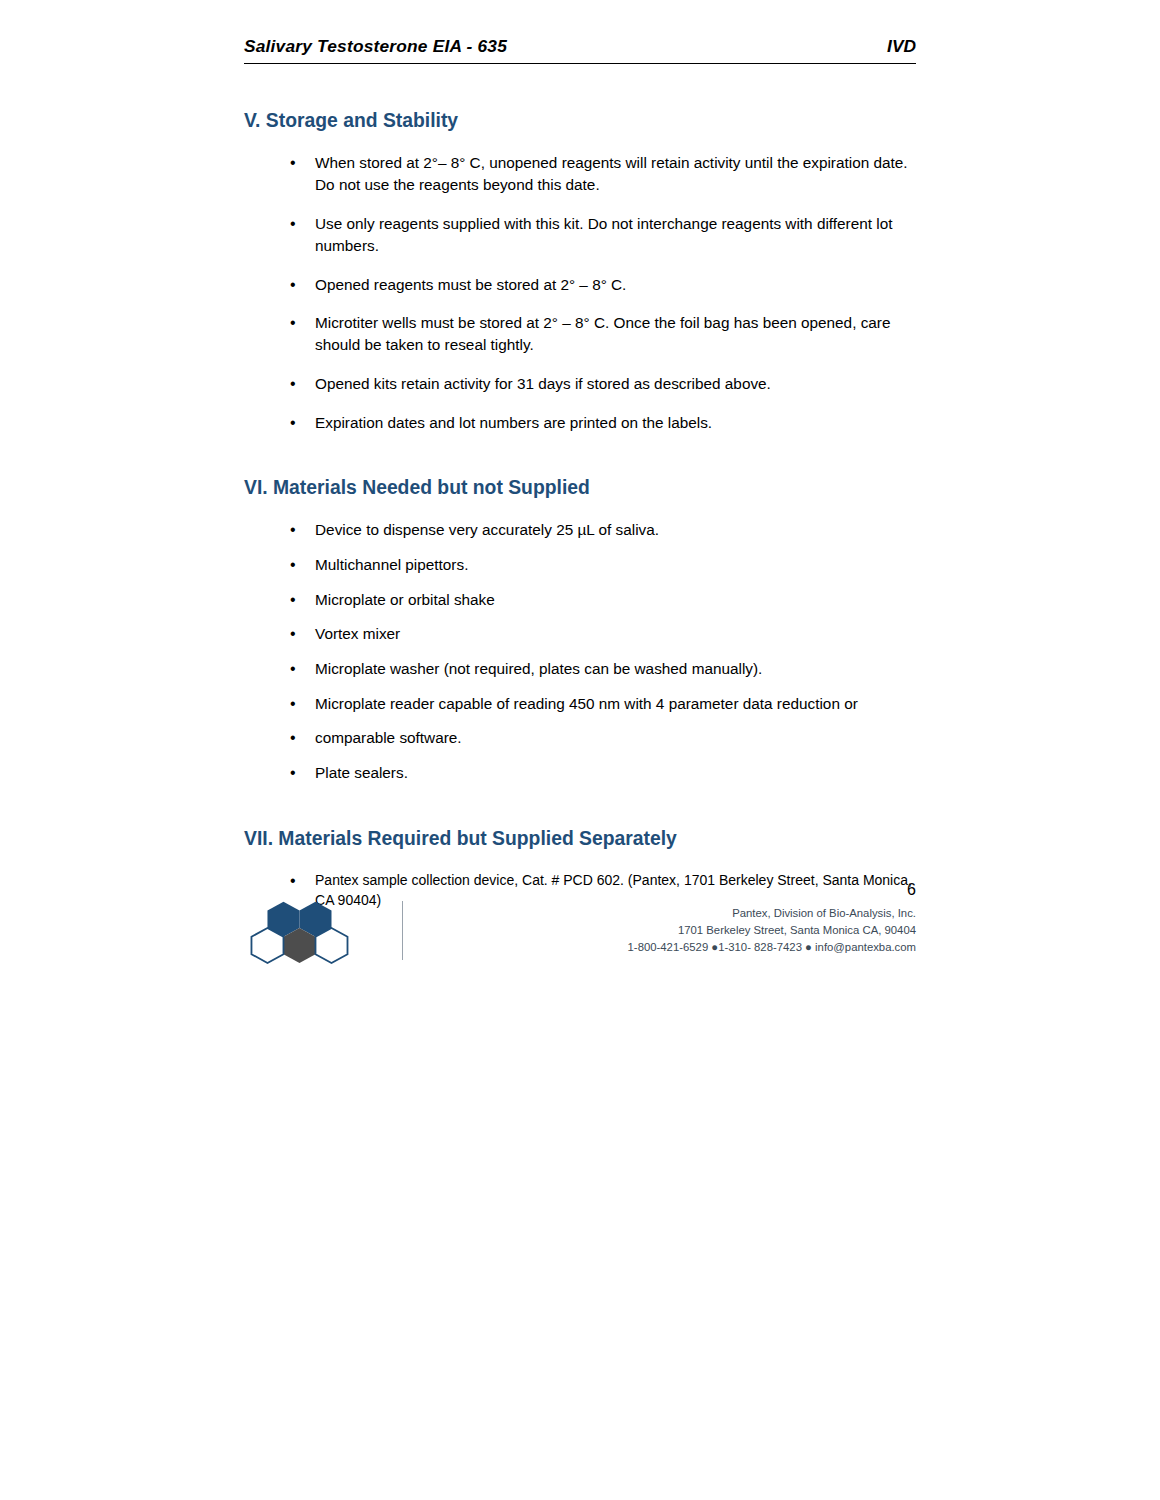Salivary Testosterone EIA - 635 IVD
V. Storage and Stability
When stored at 2°– 8° C, unopened reagents will retain activity until the expiration date. Do not use the reagents beyond this date.
Use only reagents supplied with this kit. Do not interchange reagents with different lot numbers.
Opened reagents must be stored at 2° – 8° C.
Microtiter wells must be stored at 2° – 8° C. Once the foil bag has been opened, care should be taken to reseal tightly.
Opened kits retain activity for 31 days if stored as described above.
Expiration dates and lot numbers are printed on the labels.
VI. Materials Needed but not Supplied
Device to dispense very accurately 25 µL of saliva.
Multichannel pipettors.
Microplate or orbital shake
Vortex mixer
Microplate washer (not required, plates can be washed manually).
Microplate reader capable of reading 450 nm with 4 parameter data reduction or
comparable software.
Plate sealers.
VII. Materials Required but Supplied Separately
Pantex sample collection device, Cat. # PCD 602. (Pantex, 1701 Berkeley Street, Santa Monica, CA 90404)
6
Pantex, Division of Bio-Analysis, Inc.
1701 Berkeley Street, Santa Monica CA, 90404
1-800-421-6529 ●1-310- 828-7423 ● info@pantexba.com